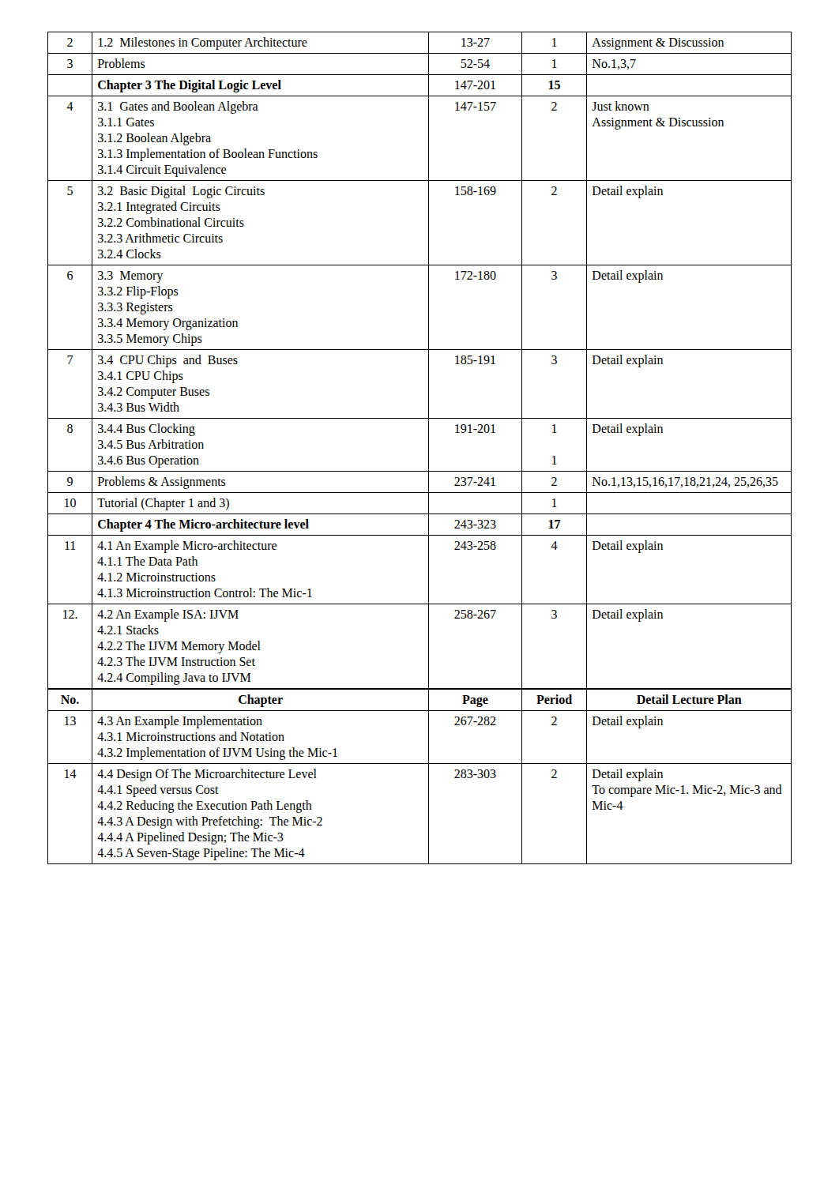| 2 | 1.2 Milestones in Computer Architecture | 13-27 | 1 | Assignment & Discussion |
| 3 | Problems | 52-54 | 1 | No.1,3,7 |
| | Chapter 3 The Digital Logic Level | 147-201 | 15 | |
| 4 | 3.1 Gates and Boolean Algebra 3.1.1 Gates 3.1.2 Boolean Algebra 3.1.3 Implementation of Boolean Functions 3.1.4 Circuit Equivalence | 147-157 | 2 | Just known Assignment & Discussion |
| 5 | 3.2 Basic Digital Logic Circuits 3.2.1 Integrated Circuits 3.2.2 Combinational Circuits 3.2.3 Arithmetic Circuits 3.2.4 Clocks | 158-169 | 2 | Detail explain |
| 6 | 3.3 Memory 3.3.2 Flip-Flops 3.3.3 Registers 3.3.4 Memory Organization 3.3.5 Memory Chips | 172-180 | 3 | Detail explain |
| 7 | 3.4 CPU Chips and Buses 3.4.1 CPU Chips 3.4.2 Computer Buses 3.4.3 Bus Width | 185-191 | 3 | Detail explain |
| 8 | 3.4.4 Bus Clocking 3.4.5 Bus Arbitration 3.4.6 Bus Operation | 191-201 | 1 1 | Detail explain |
| 9 | Problems & Assignments | 237-241 | 2 | No.1,13,15,16,17,18,21,24, 25,26,35 |
| 10 | Tutorial (Chapter 1 and 3) | | 1 | |
| | Chapter 4 The Micro-architecture level | 243-323 | 17 | |
| 11 | 4.1 An Example Micro-architecture 4.1.1 The Data Path 4.1.2 Microinstructions 4.1.3 Microinstruction Control: The Mic-1 | 243-258 | 4 | Detail explain |
| 12. | 4.2 An Example ISA: IJVM 4.2.1 Stacks 4.2.2 The IJVM Memory Model 4.2.3 The IJVM Instruction Set 4.2.4 Compiling Java to IJVM | 258-267 | 3 | Detail explain |
| No. | Chapter | Page | Period | Detail Lecture Plan |
| 13 | 4.3 An Example Implementation 4.3.1 Microinstructions and Notation 4.3.2 Implementation of IJVM Using the Mic-1 | 267-282 | 2 | Detail explain |
| 14 | 4.4 Design Of The Microarchitecture Level 4.4.1 Speed versus Cost 4.4.2 Reducing the Execution Path Length 4.4.3 A Design with Prefetching: The Mic-2 4.4.4 A Pipelined Design; The Mic-3 4.4.5 A Seven-Stage Pipeline: The Mic-4 | 283-303 | 2 | Detail explain To compare Mic-1. Mic-2, Mic-3 and Mic-4 |